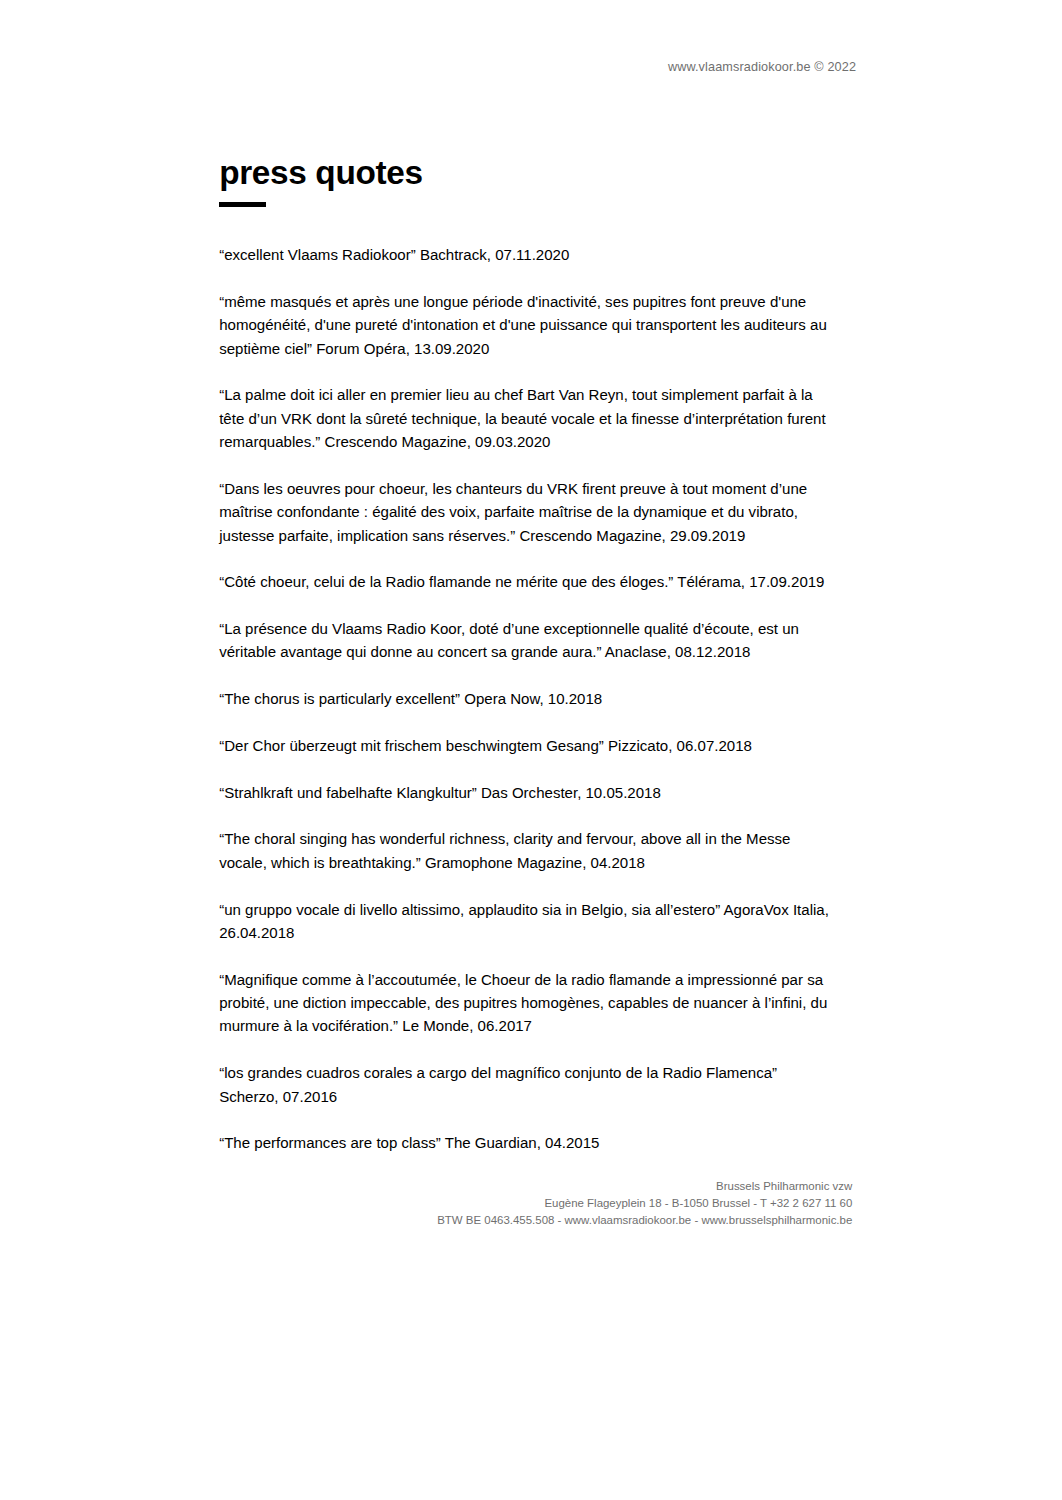www.vlaamsradiokoor.be © 2022
press quotes
“excellent Vlaams Radiokoor” Bachtrack, 07.11.2020
“même masqués et après une longue période d'inactivité, ses pupitres font preuve d'une homogénéité, d'une pureté d'intonation et d'une puissance qui transportent les auditeurs au septième ciel” Forum Opéra, 13.09.2020
“La palme doit ici aller en premier lieu au chef Bart Van Reyn, tout simplement parfait à la tête d’un VRK dont la sûreté technique, la beauté vocale et la finesse d’interprétation furent remarquables.” Crescendo Magazine, 09.03.2020
“Dans les oeuvres pour choeur, les chanteurs du VRK firent preuve à tout moment d’une maîtrise confondante : égalité des voix, parfaite maîtrise de la dynamique et du vibrato, justesse parfaite, implication sans réserves.” Crescendo Magazine, 29.09.2019
“Côté choeur, celui de la Radio flamande ne mérite que des éloges.” Télérama, 17.09.2019
“La présence du Vlaams Radio Koor, doté d’une exceptionnelle qualité d’écoute, est un véritable avantage qui donne au concert sa grande aura.” Anaclase, 08.12.2018
“The chorus is particularly excellent” Opera Now, 10.2018
“Der Chor überzeugt mit frischem beschwingtem Gesang” Pizzicato, 06.07.2018
“Strahlkraft und fabelhafte Klangkultur” Das Orchester, 10.05.2018
“The choral singing has wonderful richness, clarity and fervour, above all in the Messe vocale, which is breathtaking.” Gramophone Magazine, 04.2018
“un gruppo vocale di livello altissimo, applaudito sia in Belgio, sia all’estero” AgoraVox Italia, 26.04.2018
“Magnifique comme à l’accoutumée, le Choeur de la radio flamande a impressionné par sa probité, une diction impeccable, des pupitres homogènes, capables de nuancer à l’infini, du murmure à la vocifération.” Le Monde, 06.2017
“los grandes cuadros corales a cargo del magnífico conjunto de la Radio Flamenca” Scherzo, 07.2016
“The performances are top class” The Guardian, 04.2015
Brussels Philharmonic vzw
Eugène Flageyplein 18 - B-1050 Brussel - T +32 2 627 11 60
BTW BE 0463.455.508 - www.vlaamsradiokoor.be - www.brusselsphilharmonic.be